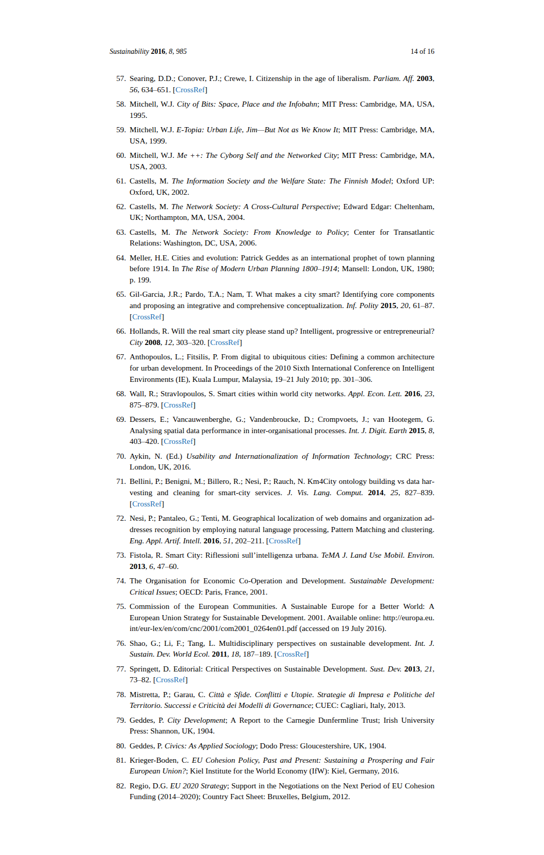Sustainability 2016, 8, 985
14 of 16
Searing, D.D.; Conover, P.J.; Crewe, I. Citizenship in the age of liberalism. Parliam. Aff. 2003, 56, 634–651. [CrossRef]
Mitchell, W.J. City of Bits: Space, Place and the Infobahn; MIT Press: Cambridge, MA, USA, 1995.
Mitchell, W.J. E-Topia: Urban Life, Jim—But Not as We Know It; MIT Press: Cambridge, MA, USA, 1999.
Mitchell, W.J. Me ++: The Cyborg Self and the Networked City; MIT Press: Cambridge, MA, USA, 2003.
Castells, M. The Information Society and the Welfare State: The Finnish Model; Oxford UP: Oxford, UK, 2002.
Castells, M. The Network Society: A Cross-Cultural Perspective; Edward Edgar: Cheltenham, UK; Northampton, MA, USA, 2004.
Castells, M. The Network Society: From Knowledge to Policy; Center for Transatlantic Relations: Washington, DC, USA, 2006.
Meller, H.E. Cities and evolution: Patrick Geddes as an international prophet of town planning before 1914. In The Rise of Modern Urban Planning 1800–1914; Mansell: London, UK, 1980; p. 199.
Gil-Garcia, J.R.; Pardo, T.A.; Nam, T. What makes a city smart? Identifying core components and proposing an integrative and comprehensive conceptualization. Inf. Polity 2015, 20, 61–87. [CrossRef]
Hollands, R. Will the real smart city please stand up? Intelligent, progressive or entrepreneurial? City 2008, 12, 303–320. [CrossRef]
Anthopoulos, L.; Fitsilis, P. From digital to ubiquitous cities: Defining a common architecture for urban development. In Proceedings of the 2010 Sixth International Conference on Intelligent Environments (IE), Kuala Lumpur, Malaysia, 19–21 July 2010; pp. 301–306.
Wall, R.; Stravlopoulos, S. Smart cities within world city networks. Appl. Econ. Lett. 2016, 23, 875–879. [CrossRef]
Dessers, E.; Vancauwenberghe, G.; Vandenbroucke, D.; Crompvoets, J.; van Hootegem, G. Analysing spatial data performance in inter-organisational processes. Int. J. Digit. Earth 2015, 8, 403–420. [CrossRef]
Aykin, N. (Ed.) Usability and Internationalization of Information Technology; CRC Press: London, UK, 2016.
Bellini, P.; Benigni, M.; Billero, R.; Nesi, P.; Rauch, N. Km4City ontology building vs data harvesting and cleaning for smart-city services. J. Vis. Lang. Comput. 2014, 25, 827–839. [CrossRef]
Nesi, P.; Pantaleo, G.; Tenti, M. Geographical localization of web domains and organization addresses recognition by employing natural language processing, Pattern Matching and clustering. Eng. Appl. Artif. Intell. 2016, 51, 202–211. [CrossRef]
Fistola, R. Smart City: Riflessioni sull’intelligenza urbana. TeMA J. Land Use Mobil. Environ. 2013, 6, 47–60.
The Organisation for Economic Co-Operation and Development. Sustainable Development: Critical Issues; OECD: Paris, France, 2001.
Commission of the European Communities. A Sustainable Europe for a Better World: A European Union Strategy for Sustainable Development. 2001. Available online: http://europa.eu.int/eur-lex/en/com/cnc/2001/com2001_0264en01.pdf (accessed on 19 July 2016).
Shao, G.; Li, F.; Tang, L. Multidisciplinary perspectives on sustainable development. Int. J. Sustain. Dev. World Ecol. 2011, 18, 187–189. [CrossRef]
Springett, D. Editorial: Critical Perspectives on Sustainable Development. Sust. Dev. 2013, 21, 73–82. [CrossRef]
Mistretta, P.; Garau, C. Città e Sfide. Conflitti e Utopie. Strategie di Impresa e Politiche del Territorio. Successi e Criticità dei Modelli di Governance; CUEC: Cagliari, Italy, 2013.
Geddes, P. City Development; A Report to the Carnegie Dunfermline Trust; Irish University Press: Shannon, UK, 1904.
Geddes, P. Civics: As Applied Sociology; Dodo Press: Gloucestershire, UK, 1904.
Krieger-Boden, C. EU Cohesion Policy, Past and Present: Sustaining a Prospering and Fair European Union?; Kiel Institute for the World Economy (IfW): Kiel, Germany, 2016.
Regio, D.G. EU 2020 Strategy; Support in the Negotiations on the Next Period of EU Cohesion Funding (2014–2020); Country Fact Sheet: Bruxelles, Belgium, 2012.